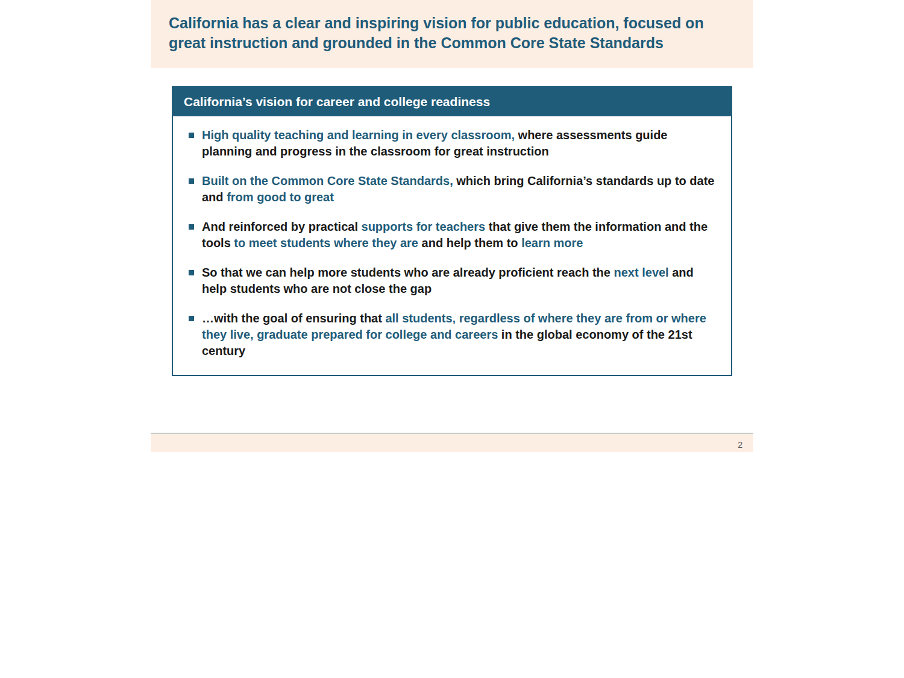California has a clear and inspiring vision for public education, focused on great instruction and grounded in the Common Core State Standards
California’s vision for career and college readiness
High quality teaching and learning in every classroom, where assessments guide planning and progress in the classroom for great instruction
Built on the Common Core State Standards, which bring California’s standards up to date and from good to great
And reinforced by practical supports for teachers that give them the information and the tools to meet students where they are and help them to learn more
So that we can help more students who are already proficient reach the next level and help students who are not close the gap
…with the goal of ensuring that all students, regardless of where they are from or where they live, graduate prepared for college and careers in the global economy of the 21st century
2